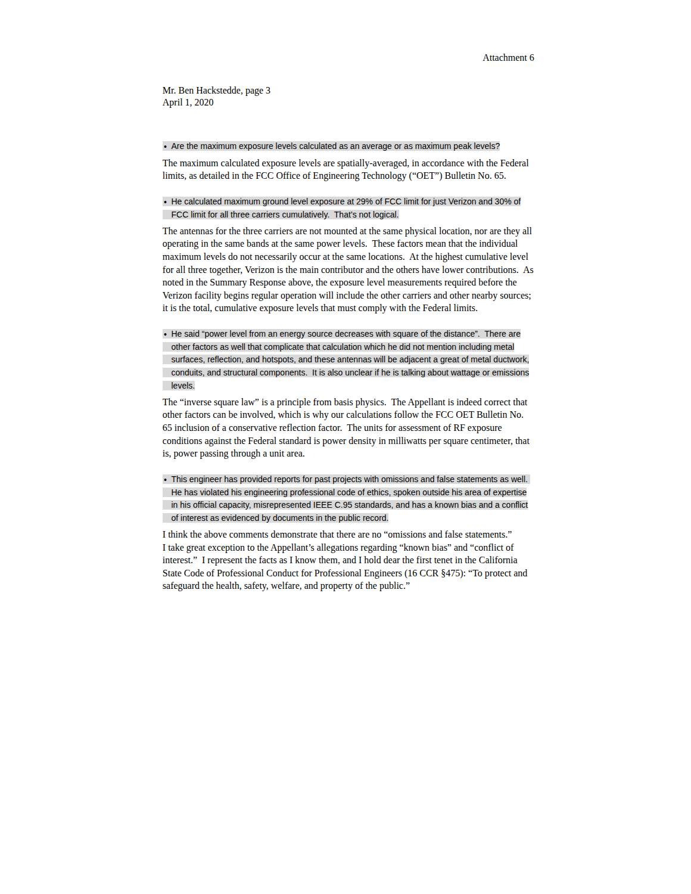Attachment 6
Mr. Ben Hackstedde, page 3
April 1, 2020
Are the maximum exposure levels calculated as an average or as maximum peak levels?
The maximum calculated exposure levels are spatially-averaged, in accordance with the Federal limits, as detailed in the FCC Office of Engineering Technology (“OET”) Bulletin No. 65.
He calculated maximum ground level exposure at 29% of FCC limit for just Verizon and 30% of FCC limit for all three carriers cumulatively. That’s not logical.
The antennas for the three carriers are not mounted at the same physical location, nor are they all operating in the same bands at the same power levels. These factors mean that the individual maximum levels do not necessarily occur at the same locations. At the highest cumulative level for all three together, Verizon is the main contributor and the others have lower contributions. As noted in the Summary Response above, the exposure level measurements required before the Verizon facility begins regular operation will include the other carriers and other nearby sources; it is the total, cumulative exposure levels that must comply with the Federal limits.
He said “power level from an energy source decreases with square of the distance”. There are other factors as well that complicate that calculation which he did not mention including metal surfaces, reflection, and hotspots, and these antennas will be adjacent a great of metal ductwork, conduits, and structural components. It is also unclear if he is talking about wattage or emissions levels.
The “inverse square law” is a principle from basis physics. The Appellant is indeed correct that other factors can be involved, which is why our calculations follow the FCC OET Bulletin No. 65 inclusion of a conservative reflection factor. The units for assessment of RF exposure conditions against the Federal standard is power density in milliwatts per square centimeter, that is, power passing through a unit area.
This engineer has provided reports for past projects with omissions and false statements as well. He has violated his engineering professional code of ethics, spoken outside his area of expertise in his official capacity, misrepresented IEEE C.95 standards, and has a known bias and a conflict of interest as evidenced by documents in the public record.
I think the above comments demonstrate that there are no “omissions and false statements.”
I take great exception to the Appellant’s allegations regarding “known bias” and “conflict of interest.” I represent the facts as I know them, and I hold dear the first tenet in the California State Code of Professional Conduct for Professional Engineers (16 CCR §475): “To protect and safeguard the health, safety, welfare, and property of the public.”